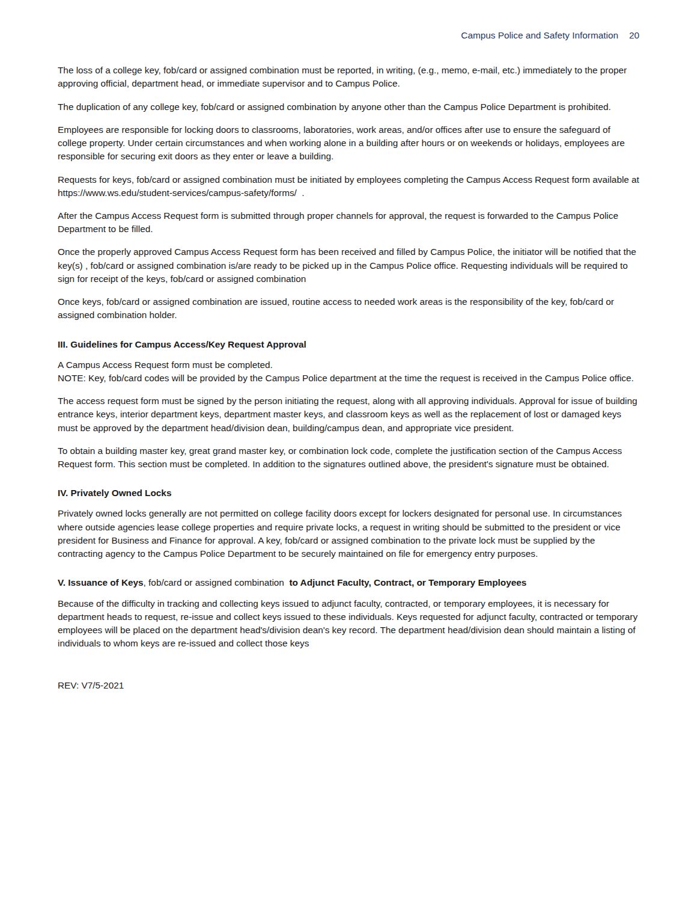Campus Police and Safety Information 20
The loss of a college key, fob/card or assigned combination must be reported, in writing, (e.g., memo, e-mail, etc.) immediately to the proper approving official, department head, or immediate supervisor and to Campus Police.
The duplication of any college key, fob/card or assigned combination by anyone other than the Campus Police Department is prohibited.
Employees are responsible for locking doors to classrooms, laboratories, work areas, and/or offices after use to ensure the safeguard of college property. Under certain circumstances and when working alone in a building after hours or on weekends or holidays, employees are responsible for securing exit doors as they enter or leave a building.
Requests for keys, fob/card or assigned combination must be initiated by employees completing the Campus Access Request form available at https://www.ws.edu/student-services/campus-safety/forms/ .
After the Campus Access Request form is submitted through proper channels for approval, the request is forwarded to the Campus Police Department to be filled.
Once the properly approved Campus Access Request form has been received and filled by Campus Police, the initiator will be notified that the key(s) , fob/card or assigned combination is/are ready to be picked up in the Campus Police office. Requesting individuals will be required to sign for receipt of the keys, fob/card or assigned combination
Once keys, fob/card or assigned combination are issued, routine access to needed work areas is the responsibility of the key, fob/card or assigned combination holder.
III. Guidelines for Campus Access/Key Request Approval
A Campus Access Request form must be completed.
NOTE: Key, fob/card codes will be provided by the Campus Police department at the time the request is received in the Campus Police office.
The access request form must be signed by the person initiating the request, along with all approving individuals. Approval for issue of building entrance keys, interior department keys, department master keys, and classroom keys as well as the replacement of lost or damaged keys must be approved by the department head/division dean, building/campus dean, and appropriate vice president.
To obtain a building master key, great grand master key, or combination lock code, complete the justification section of the Campus Access Request form. This section must be completed. In addition to the signatures outlined above, the president's signature must be obtained.
IV. Privately Owned Locks
Privately owned locks generally are not permitted on college facility doors except for lockers designated for personal use. In circumstances where outside agencies lease college properties and require private locks, a request in writing should be submitted to the president or vice president for Business and Finance for approval. A key, fob/card or assigned combination to the private lock must be supplied by the contracting agency to the Campus Police Department to be securely maintained on file for emergency entry purposes.
V. Issuance of Keys, fob/card or assigned combination to Adjunct Faculty, Contract, or Temporary Employees
Because of the difficulty in tracking and collecting keys issued to adjunct faculty, contracted, or temporary employees, it is necessary for department heads to request, re-issue and collect keys issued to these individuals. Keys requested for adjunct faculty, contracted or temporary employees will be placed on the department head's/division dean's key record. The department head/division dean should maintain a listing of individuals to whom keys are re-issued and collect those keys
REV: V7/5-2021